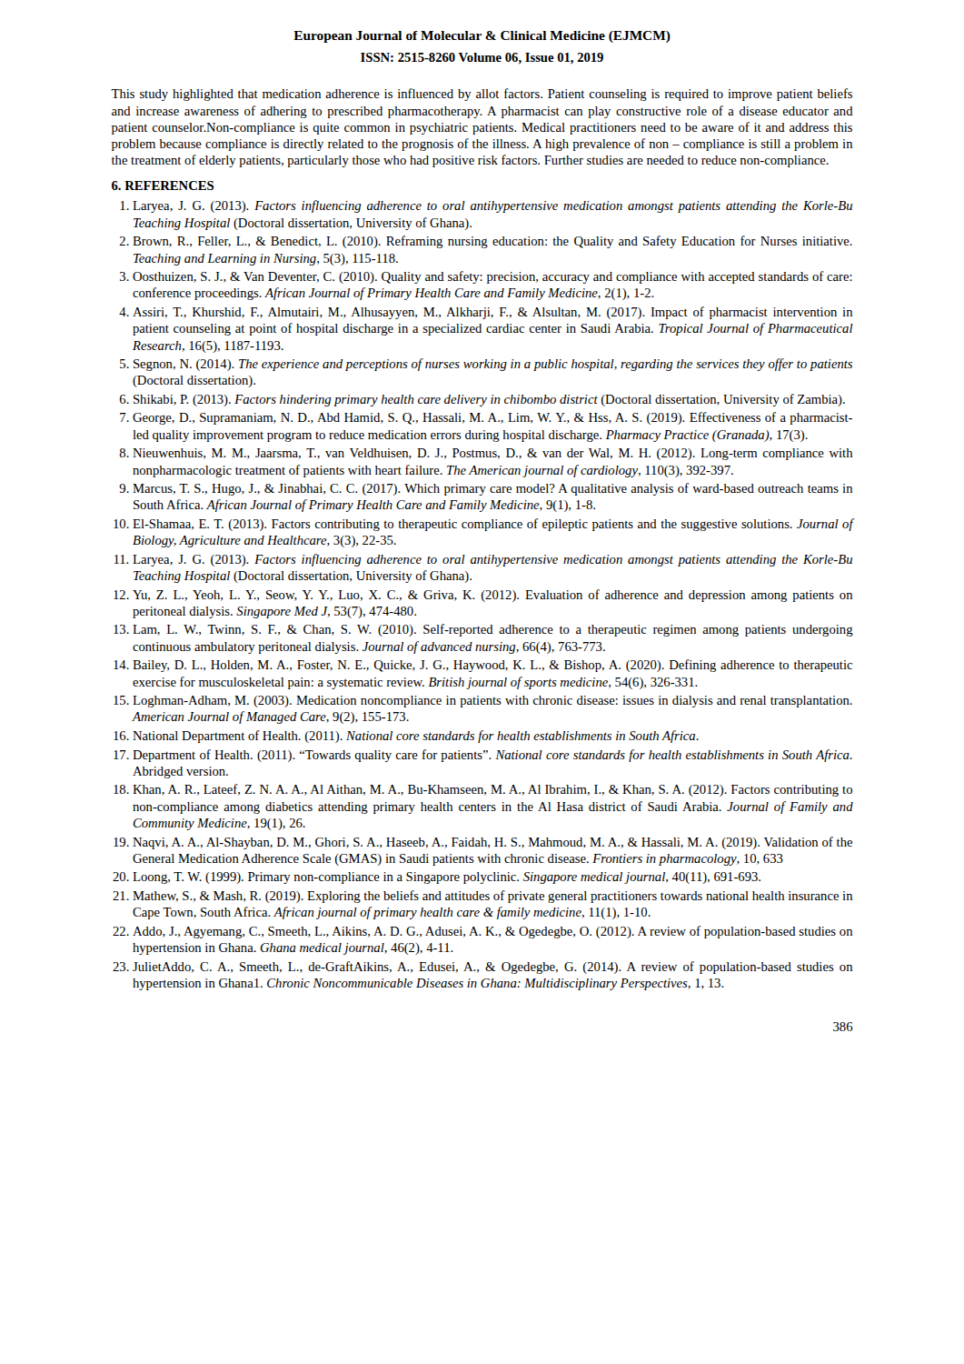European Journal of Molecular & Clinical Medicine (EJMCM)
ISSN: 2515-8260 Volume 06, Issue 01, 2019
This study highlighted that medication adherence is influenced by allot factors. Patient counseling is required to improve patient beliefs and increase awareness of adhering to prescribed pharmacotherapy. A pharmacist can play constructive role of a disease educator and patient counselor.Non-compliance is quite common in psychiatric patients. Medical practitioners need to be aware of it and address this problem because compliance is directly related to the prognosis of the illness. A high prevalence of non – compliance is still a problem in the treatment of elderly patients, particularly those who had positive risk factors. Further studies are needed to reduce non-compliance.
6. REFERENCES
Laryea, J. G. (2013). Factors influencing adherence to oral antihypertensive medication amongst patients attending the Korle-Bu Teaching Hospital (Doctoral dissertation, University of Ghana).
Brown, R., Feller, L., & Benedict, L. (2010). Reframing nursing education: the Quality and Safety Education for Nurses initiative. Teaching and Learning in Nursing, 5(3), 115-118.
Oosthuizen, S. J., & Van Deventer, C. (2010). Quality and safety: precision, accuracy and compliance with accepted standards of care: conference proceedings. African Journal of Primary Health Care and Family Medicine, 2(1), 1-2.
Assiri, T., Khurshid, F., Almutairi, M., Alhusayyen, M., Alkharji, F., & Alsultan, M. (2017). Impact of pharmacist intervention in patient counseling at point of hospital discharge in a specialized cardiac center in Saudi Arabia. Tropical Journal of Pharmaceutical Research, 16(5), 1187-1193.
Segnon, N. (2014). The experience and perceptions of nurses working in a public hospital, regarding the services they offer to patients (Doctoral dissertation).
Shikabi, P. (2013). Factors hindering primary health care delivery in chibombo district (Doctoral dissertation, University of Zambia).
George, D., Supramaniam, N. D., Abd Hamid, S. Q., Hassali, M. A., Lim, W. Y., & Hss, A. S. (2019). Effectiveness of a pharmacist-led quality improvement program to reduce medication errors during hospital discharge. Pharmacy Practice (Granada), 17(3).
Nieuwenhuis, M. M., Jaarsma, T., van Veldhuisen, D. J., Postmus, D., & van der Wal, M. H. (2012). Long-term compliance with nonpharmacologic treatment of patients with heart failure. The American journal of cardiology, 110(3), 392-397.
Marcus, T. S., Hugo, J., & Jinabhai, C. C. (2017). Which primary care model? A qualitative analysis of ward-based outreach teams in South Africa. African Journal of Primary Health Care and Family Medicine, 9(1), 1-8.
El-Shamaa, E. T. (2013). Factors contributing to therapeutic compliance of epileptic patients and the suggestive solutions. Journal of Biology, Agriculture and Healthcare, 3(3), 22-35.
Laryea, J. G. (2013). Factors influencing adherence to oral antihypertensive medication amongst patients attending the Korle-Bu Teaching Hospital (Doctoral dissertation, University of Ghana).
Yu, Z. L., Yeoh, L. Y., Seow, Y. Y., Luo, X. C., & Griva, K. (2012). Evaluation of adherence and depression among patients on peritoneal dialysis. Singapore Med J, 53(7), 474-480.
Lam, L. W., Twinn, S. F., & Chan, S. W. (2010). Self-reported adherence to a therapeutic regimen among patients undergoing continuous ambulatory peritoneal dialysis. Journal of advanced nursing, 66(4), 763-773.
Bailey, D. L., Holden, M. A., Foster, N. E., Quicke, J. G., Haywood, K. L., & Bishop, A. (2020). Defining adherence to therapeutic exercise for musculoskeletal pain: a systematic review. British journal of sports medicine, 54(6), 326-331.
Loghman-Adham, M. (2003). Medication noncompliance in patients with chronic disease: issues in dialysis and renal transplantation. American Journal of Managed Care, 9(2), 155-173.
National Department of Health. (2011). National core standards for health establishments in South Africa.
Department of Health. (2011). “Towards quality care for patients”. National core standards for health establishments in South Africa. Abridged version.
Khan, A. R., Lateef, Z. N. A. A., Al Aithan, M. A., Bu-Khamseen, M. A., Al Ibrahim, I., & Khan, S. A. (2012). Factors contributing to non-compliance among diabetics attending primary health centers in the Al Hasa district of Saudi Arabia. Journal of Family and Community Medicine, 19(1), 26.
Naqvi, A. A., Al-Shayban, D. M., Ghori, S. A., Haseeb, A., Faidah, H. S., Mahmoud, M. A., & Hassali, M. A. (2019). Validation of the General Medication Adherence Scale (GMAS) in Saudi patients with chronic disease. Frontiers in pharmacology, 10, 633
Loong, T. W. (1999). Primary non-compliance in a Singapore polyclinic. Singapore medical journal, 40(11), 691-693.
Mathew, S., & Mash, R. (2019). Exploring the beliefs and attitudes of private general practitioners towards national health insurance in Cape Town, South Africa. African journal of primary health care & family medicine, 11(1), 1-10.
Addo, J., Agyemang, C., Smeeth, L., Aikins, A. D. G., Adusei, A. K., & Ogedegbe, O. (2012). A review of population-based studies on hypertension in Ghana. Ghana medical journal, 46(2), 4-11.
JulietAddo, C. A., Smeeth, L., de-GraftAikins, A., Edusei, A., & Ogedegbe, G. (2014). A review of population-based studies on hypertension in Ghana1. Chronic Noncommunicable Diseases in Ghana: Multidisciplinary Perspectives, 1, 13.
386